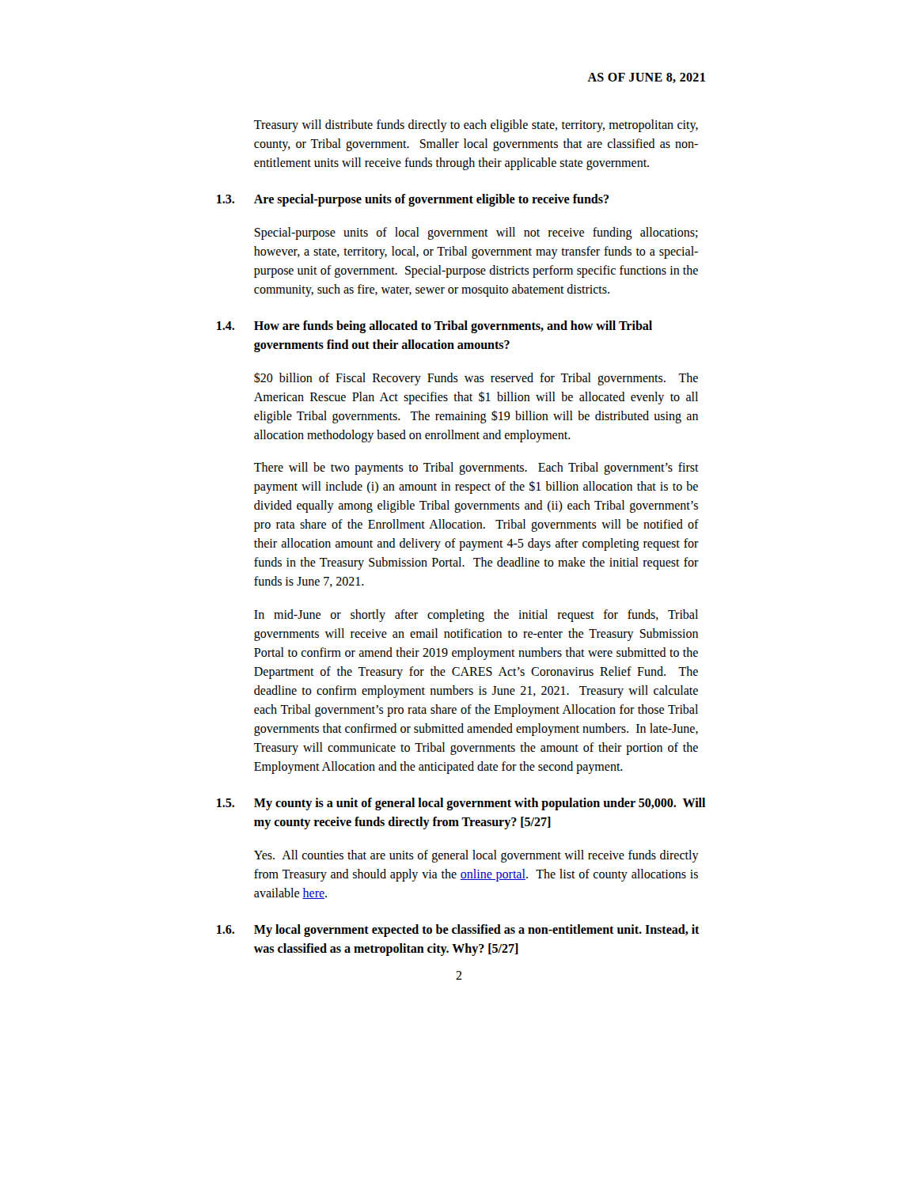AS OF JUNE 8, 2021
Treasury will distribute funds directly to each eligible state, territory, metropolitan city, county, or Tribal government. Smaller local governments that are classified as non-entitlement units will receive funds through their applicable state government.
1.3.
Are special-purpose units of government eligible to receive funds?
Special-purpose units of local government will not receive funding allocations; however, a state, territory, local, or Tribal government may transfer funds to a special-purpose unit of government. Special-purpose districts perform specific functions in the community, such as fire, water, sewer or mosquito abatement districts.
1.4.
How are funds being allocated to Tribal governments, and how will Tribal governments find out their allocation amounts?
$20 billion of Fiscal Recovery Funds was reserved for Tribal governments. The American Rescue Plan Act specifies that $1 billion will be allocated evenly to all eligible Tribal governments. The remaining $19 billion will be distributed using an allocation methodology based on enrollment and employment.
There will be two payments to Tribal governments. Each Tribal government’s first payment will include (i) an amount in respect of the $1 billion allocation that is to be divided equally among eligible Tribal governments and (ii) each Tribal government’s pro rata share of the Enrollment Allocation. Tribal governments will be notified of their allocation amount and delivery of payment 4-5 days after completing request for funds in the Treasury Submission Portal. The deadline to make the initial request for funds is June 7, 2021.
In mid-June or shortly after completing the initial request for funds, Tribal governments will receive an email notification to re-enter the Treasury Submission Portal to confirm or amend their 2019 employment numbers that were submitted to the Department of the Treasury for the CARES Act’s Coronavirus Relief Fund. The deadline to confirm employment numbers is June 21, 2021. Treasury will calculate each Tribal government’s pro rata share of the Employment Allocation for those Tribal governments that confirmed or submitted amended employment numbers. In late-June, Treasury will communicate to Tribal governments the amount of their portion of the Employment Allocation and the anticipated date for the second payment.
1.5.
My county is a unit of general local government with population under 50,000. Will my county receive funds directly from Treasury? [5/27]
Yes. All counties that are units of general local government will receive funds directly from Treasury and should apply via the online portal. The list of county allocations is available here.
1.6.
My local government expected to be classified as a non-entitlement unit. Instead, it was classified as a metropolitan city. Why? [5/27]
2